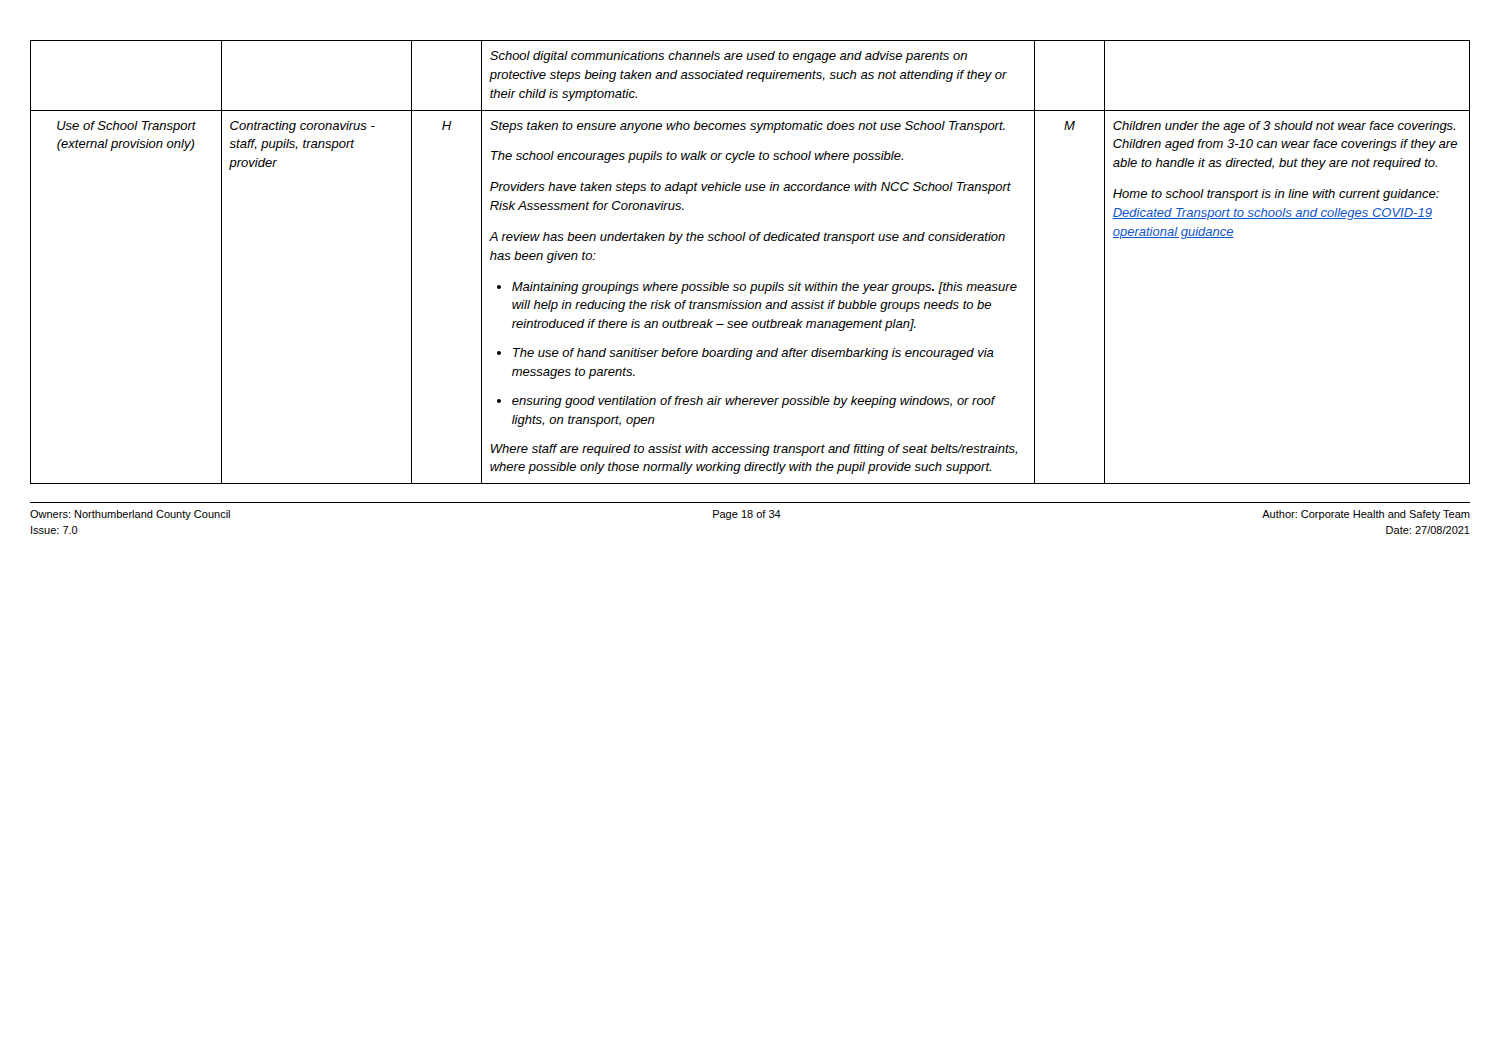| | | | School digital communications channels are used to engage and advise parents on protective steps being taken and associated requirements, such as not attending if they or their child is symptomatic. | | |
| Use of School Transport (external provision only) | Contracting coronavirus - staff, pupils, transport provider | H | Steps taken to ensure anyone who becomes symptomatic does not use School Transport. The school encourages pupils to walk or cycle to school where possible. Providers have taken steps to adapt vehicle use in accordance with NCC School Transport Risk Assessment for Coronavirus. A review has been undertaken by the school of dedicated transport use and consideration has been given to: Maintaining groupings where possible so pupils sit within the year groups . [this measure will help in reducing the risk of transmission and assist if bubble groups needs to be reintroduced if there is an outbreak – see outbreak management plan]. The use of hand sanitiser before boarding and after disembarking is encouraged via messages to parents. ensuring good ventilation of fresh air wherever possible by keeping windows, or roof lights, on transport, open Where staff are required to assist with accessing transport and fitting of seat belts/restraints, where possible only those normally working directly with the pupil provide such support. | M | Children under the age of 3 should not wear face coverings. Children aged from 3-10 can wear face coverings if they are able to handle it as directed, but they are not required to. Home to school transport is in line with current guidance: Dedicated Transport to schools and colleges COVID-19 operational guidance |
Owners: Northumberland County Council
Issue: 7.0
Page 18 of 34
Author: Corporate Health and Safety Team
Date: 27/08/2021